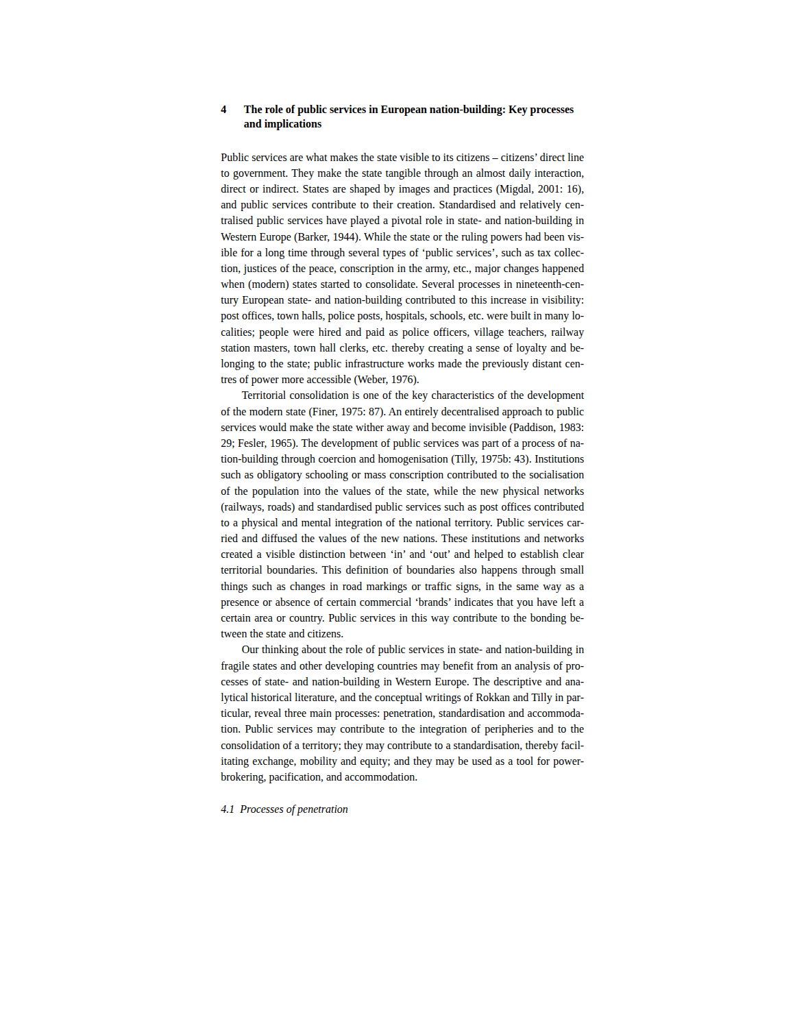4 The role of public services in European nation-building: Key processes and implications
Public services are what makes the state visible to its citizens – citizens’ direct line to government. They make the state tangible through an almost daily interaction, direct or indirect. States are shaped by images and practices (Migdal, 2001: 16), and public services contribute to their creation. Standardised and relatively centralised public services have played a pivotal role in state- and nation-building in Western Europe (Barker, 1944). While the state or the ruling powers had been visible for a long time through several types of ‘public services’, such as tax collection, justices of the peace, conscription in the army, etc., major changes happened when (modern) states started to consolidate. Several processes in nineteenth-century European state- and nation-building contributed to this increase in visibility: post offices, town halls, police posts, hospitals, schools, etc. were built in many localities; people were hired and paid as police officers, village teachers, railway station masters, town hall clerks, etc. thereby creating a sense of loyalty and belonging to the state; public infrastructure works made the previously distant centres of power more accessible (Weber, 1976).
Territorial consolidation is one of the key characteristics of the development of the modern state (Finer, 1975: 87). An entirely decentralised approach to public services would make the state wither away and become invisible (Paddison, 1983: 29; Fesler, 1965). The development of public services was part of a process of nation-building through coercion and homogenisation (Tilly, 1975b: 43). Institutions such as obligatory schooling or mass conscription contributed to the socialisation of the population into the values of the state, while the new physical networks (railways, roads) and standardised public services such as post offices contributed to a physical and mental integration of the national territory. Public services carried and diffused the values of the new nations. These institutions and networks created a visible distinction between ‘in’ and ‘out’ and helped to establish clear territorial boundaries. This definition of boundaries also happens through small things such as changes in road markings or traffic signs, in the same way as a presence or absence of certain commercial ‘brands’ indicates that you have left a certain area or country. Public services in this way contribute to the bonding between the state and citizens.
Our thinking about the role of public services in state- and nation-building in fragile states and other developing countries may benefit from an analysis of processes of state- and nation-building in Western Europe. The descriptive and analytical historical literature, and the conceptual writings of Rokkan and Tilly in particular, reveal three main processes: penetration, standardisation and accommodation. Public services may contribute to the integration of peripheries and to the consolidation of a territory; they may contribute to a standardisation, thereby facilitating exchange, mobility and equity; and they may be used as a tool for power-brokering, pacification, and accommodation.
4.1 Processes of penetration